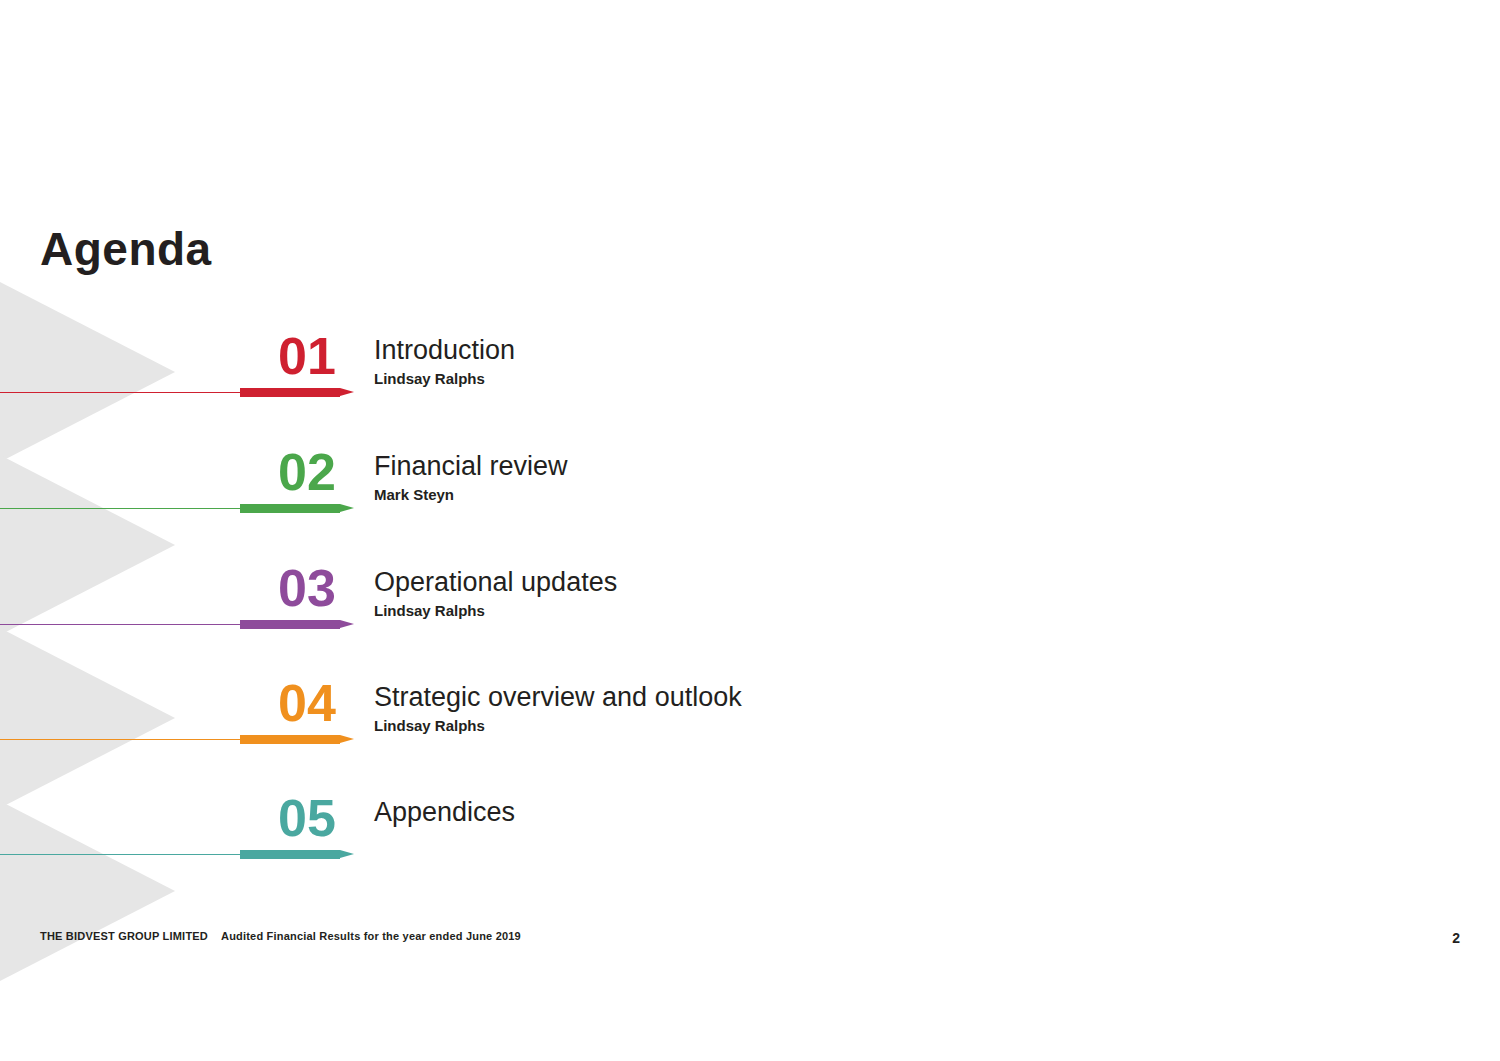Agenda
01
Introduction
Lindsay Ralphs
02
Financial review
Mark Steyn
03
Operational updates
Lindsay Ralphs
04
Strategic overview and outlook
Lindsay Ralphs
05
Appendices
THE BIDVEST GROUP LIMITED Audited Financial Results for the year ended June 2019
2